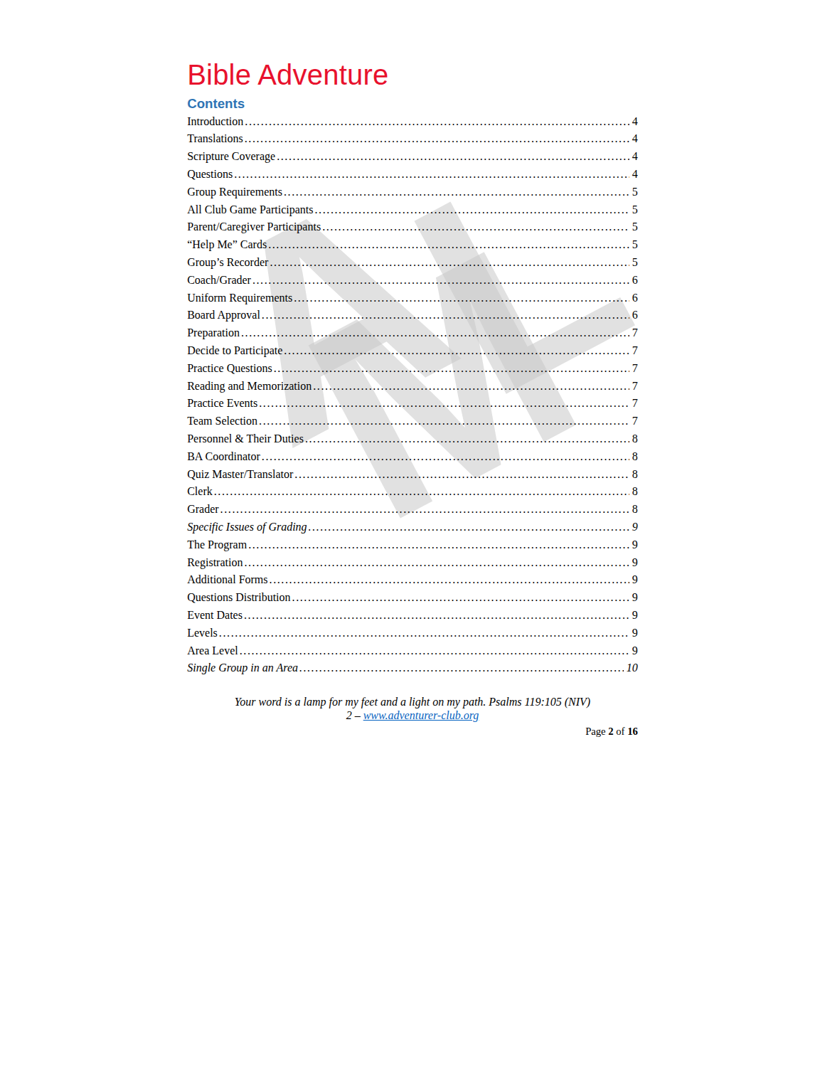A M L
Bible Adventure
Contents
Introduction........................................................................................................................................... 4
Translations............................................................................................................................................ 4
Scripture Coverage................................................................................................................. 4
Questions............................................................................................................................. 4
Group Requirements............................................................................................................. 5
All Club Game Participants......................................................................................... 5
Parent/Caregiver Participants....................................................................................... 5
“Help Me” Cards....................................................................................................... 5
Group’s Recorder..................................................................................................... 5
Coach/Grader......................................................................................................... 6
Uniform Requirements................................................................................................. 6
Board Approval....................................................................................................... 6
Preparation............................................................................................................................. 7
Decide to Participate................................................................................................. 7
Practice Questions..................................................................................................... 7
Reading and Memorization......................................................................................... 7
Practice Events....................................................................................................... 7
Team Selection....................................................................................................... 7
Personnel & Their Duties................................................................................................. 8
BA Coordinator....................................................................................................... 8
Quiz Master/Translator................................................................................................. 8
Clerk......................................................................................................................... 8
Grader....................................................................................................................... 8
Specific Issues of Grading......................................................................................... 9
The Program............................................................................................................................. 9
Registration......................................................................................................... 9
Additional Forms..................................................................................................... 9
Questions Distribution................................................................................................. 9
Event Dates......................................................................................................... 9
Levels....................................................................................................................... 9
Area Level......................................................................................................... 9
Single Group in an Area......................................................................................... 10
Your word is a lamp for my feet and a light on my path. Psalms 119:105 (NIV)
2 – www.adventurer-club.org
Page 2 of 16